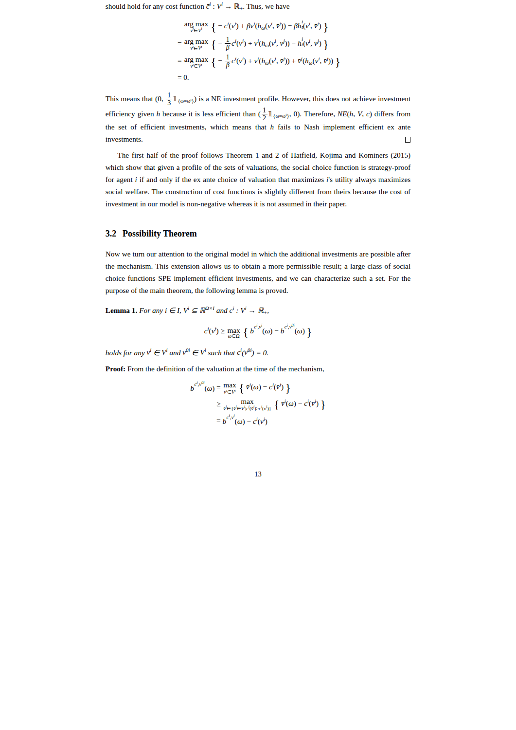should hold for any cost function c̄i : Vi → ℝ+. Thus, we have
| | | arg max v i ∈ V i { − c i ( v i ) + β v i ( h ω ( v i , v̄ j )) − β h i t ( v i , v̄ j ) } |
| | = | arg max v i ∈ V i { − 1 β c i ( v i ) + v i ( h ω ( v i , v̄ j )) − h i t ( v i , v̄ j ) } |
| | = | arg max v i ∈ V i { − 1 β c i ( v i ) + v i ( h ω ( v i , v̄ j )) + v̄ j ( h ω ( v i , v̄ j )) } |
| | = | 0. |
This means that (0, 13𝟙{ω=ωi}) is a NE investment profile. However, this does not achieve investment efficiency given h because it is less efficient than (12𝟙{ω=ωi}, 0). Therefore, NE(h, V, c) differs from the set of efficient investments, which means that h fails to Nash implement efficient ex ante investments.
The first half of the proof follows Theorem 1 and 2 of Hatfield, Kojima and Kominers (2015) which show that given a profile of the sets of valuations, the social choice function is strategy-proof for agent i if and only if the ex ante choice of valuation that maximizes i's utility always maximizes social welfare. The construction of cost functions is slightly different from theirs because the cost of investment in our model is non-negative whereas it is not assumed in their paper.
3.2 Possibility Theorem
Now we turn our attention to the original model in which the additional investments are possible after the mechanism. This extension allows us to obtain a more permissible result; a large class of social choice functions SPE implement efficient investments, and we can characterize such a set. For the purpose of the main theorem, the following lemma is proved.
Lemma 1. For any i ∈ I, Vi ⊆ ℝΩ×I and ci : Vi → ℝ+,
ci(vi) ≥ max ω∈Ω { bci,vi (ω) − bci,v0i (ω) }
holds for any vi ∈ Vi and v0i ∈ Vi such that ci(v0i) = 0.
Proof: From the definition of the valuation at the time of the mechanism,
| b c i ,v 0i ( ω ) | = | max v̄ i ∈ V i { v̄ i ( ω ) − c i ( v̄ i ) } |
| | ≥ | max v̄ i ∈{ v̄ i ∈ V i / c i ( v̄ i )≥ c i ( v i )} { v̄ i ( ω ) − c i ( v̄ i ) } |
| | = | b c i ,v i ( ω ) − c i ( v i ) |
13